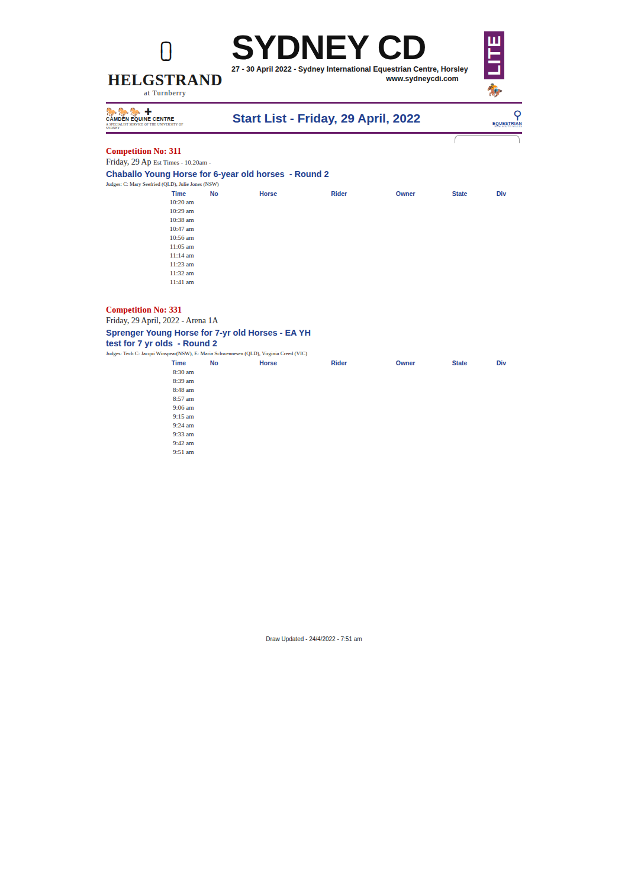╭╮
╰╯
HELGSTRAND
at Turnberry
SYDNEY CD
27 - 30 April 2022 - Sydney International Equestrian Centre, Horsley
www.sydneycdi.com
LITE
🏇
🐎🐎🐎 ✚
CAMDEN EQUINE CENTRE
A SPECIALIST SERVICE OF THE UNIVERSITY OF SYDNEY
Start List - Friday, 29 April, 2022
⚲
EQUESTRIAN
NEW SOUTH WALES
Competition No: 311
Friday, 29 Ap Est Times - 10.20am -
Chaballo Young Horse for 6-year old horses - Round 2
Judges: C: Mary Seefried (QLD), Julie Jones (NSW)
| | Time | No | Horse | Rider | Owner | State | Div |
| --- | --- | --- | --- | --- | --- | --- | --- |
| | 10:20 am | | | | | | |
| | 10:29 am | | | | | | |
| | 10:38 am | | | | | | |
| | 10:47 am | | | | | | |
| | 10:56 am | | | | | | |
| | 11:05 am | | | | | | |
| | 11:14 am | | | | | | |
| | 11:23 am | | | | | | |
| | 11:32 am | | | | | | |
| | 11:41 am | | | | | | |
Competition No: 331
Friday, 29 April, 2022 - Arena 1A
Sprenger Young Horse for 7-yr old Horses - EA YH
test for 7 yr olds - Round 2
Judges: Tech C: Jacqui Winspear(NSW), E: Maria Schwennesen (QLD), Virginia Creed (VIC)
| | Time | No | Horse | Rider | Owner | State | Div |
| --- | --- | --- | --- | --- | --- | --- | --- |
| | 8:30 am | | | | | | |
| | 8:39 am | | | | | | |
| | 8:48 am | | | | | | |
| | 8:57 am | | | | | | |
| | 9:06 am | | | | | | |
| | 9:15 am | | | | | | |
| | 9:24 am | | | | | | |
| | 9:33 am | | | | | | |
| | 9:42 am | | | | | | |
| | 9:51 am | | | | | | |
Draw Updated - 24/4/2022 - 7:51 am